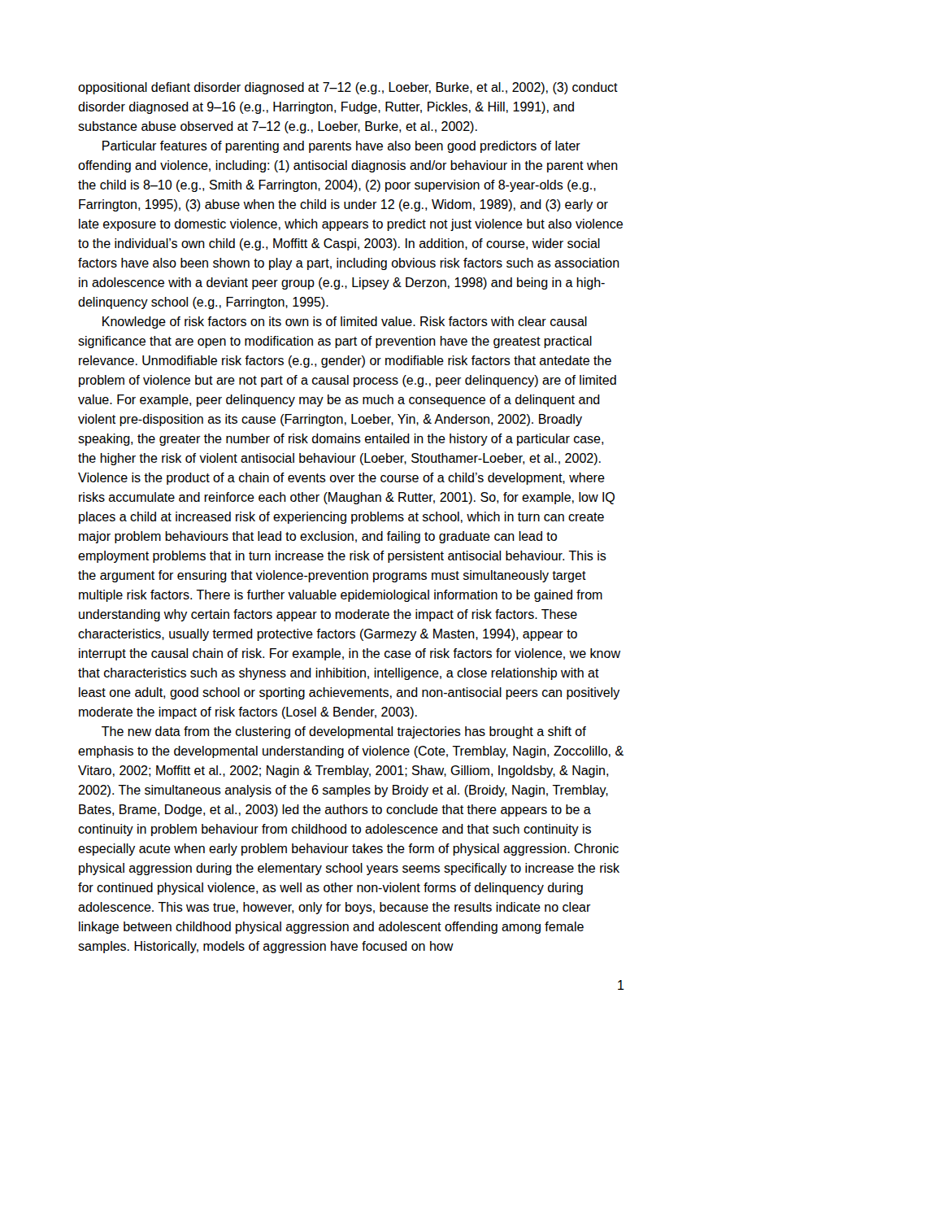oppositional defiant disorder diagnosed at 7–12 (e.g., Loeber, Burke, et al., 2002), (3) conduct disorder diagnosed at 9–16 (e.g., Harrington, Fudge, Rutter, Pickles, & Hill, 1991), and substance abuse observed at 7–12 (e.g., Loeber, Burke, et al., 2002).
Particular features of parenting and parents have also been good predictors of later offending and violence, including: (1) antisocial diagnosis and/or behaviour in the parent when the child is 8–10 (e.g., Smith & Farrington, 2004), (2) poor supervision of 8-year-olds (e.g., Farrington, 1995), (3) abuse when the child is under 12 (e.g., Widom, 1989), and (3) early or late exposure to domestic violence, which appears to predict not just violence but also violence to the individual’s own child (e.g., Moffitt & Caspi, 2003). In addition, of course, wider social factors have also been shown to play a part, including obvious risk factors such as association in adolescence with a deviant peer group (e.g., Lipsey & Derzon, 1998) and being in a high-delinquency school (e.g., Farrington, 1995).
Knowledge of risk factors on its own is of limited value. Risk factors with clear causal significance that are open to modification as part of prevention have the greatest practical relevance. Unmodifiable risk factors (e.g., gender) or modifiable risk factors that antedate the problem of violence but are not part of a causal process (e.g., peer delinquency) are of limited value. For example, peer delinquency may be as much a consequence of a delinquent and violent pre-disposition as its cause (Farrington, Loeber, Yin, & Anderson, 2002). Broadly speaking, the greater the number of risk domains entailed in the history of a particular case, the higher the risk of violent antisocial behaviour (Loeber, Stouthamer-Loeber, et al., 2002). Violence is the product of a chain of events over the course of a child’s development, where risks accumulate and reinforce each other (Maughan & Rutter, 2001). So, for example, low IQ places a child at increased risk of experiencing problems at school, which in turn can create major problem behaviours that lead to exclusion, and failing to graduate can lead to employment problems that in turn increase the risk of persistent antisocial behaviour. This is the argument for ensuring that violence-prevention programs must simultaneously target multiple risk factors. There is further valuable epidemiological information to be gained from understanding why certain factors appear to moderate the impact of risk factors. These characteristics, usually termed protective factors (Garmezy & Masten, 1994), appear to interrupt the causal chain of risk. For example, in the case of risk factors for violence, we know that characteristics such as shyness and inhibition, intelligence, a close relationship with at least one adult, good school or sporting achievements, and non-antisocial peers can positively moderate the impact of risk factors (Losel & Bender, 2003).
The new data from the clustering of developmental trajectories has brought a shift of emphasis to the developmental understanding of violence (Cote, Tremblay, Nagin, Zoccolillo, & Vitaro, 2002; Moffitt et al., 2002; Nagin & Tremblay, 2001; Shaw, Gilliom, Ingoldsby, & Nagin, 2002). The simultaneous analysis of the 6 samples by Broidy et al. (Broidy, Nagin, Tremblay, Bates, Brame, Dodge, et al., 2003) led the authors to conclude that there appears to be a continuity in problem behaviour from childhood to adolescence and that such continuity is especially acute when early problem behaviour takes the form of physical aggression. Chronic physical aggression during the elementary school years seems specifically to increase the risk for continued physical violence, as well as other non-violent forms of delinquency during adolescence. This was true, however, only for boys, because the results indicate no clear linkage between childhood physical aggression and adolescent offending among female samples. Historically, models of aggression have focused on how
1